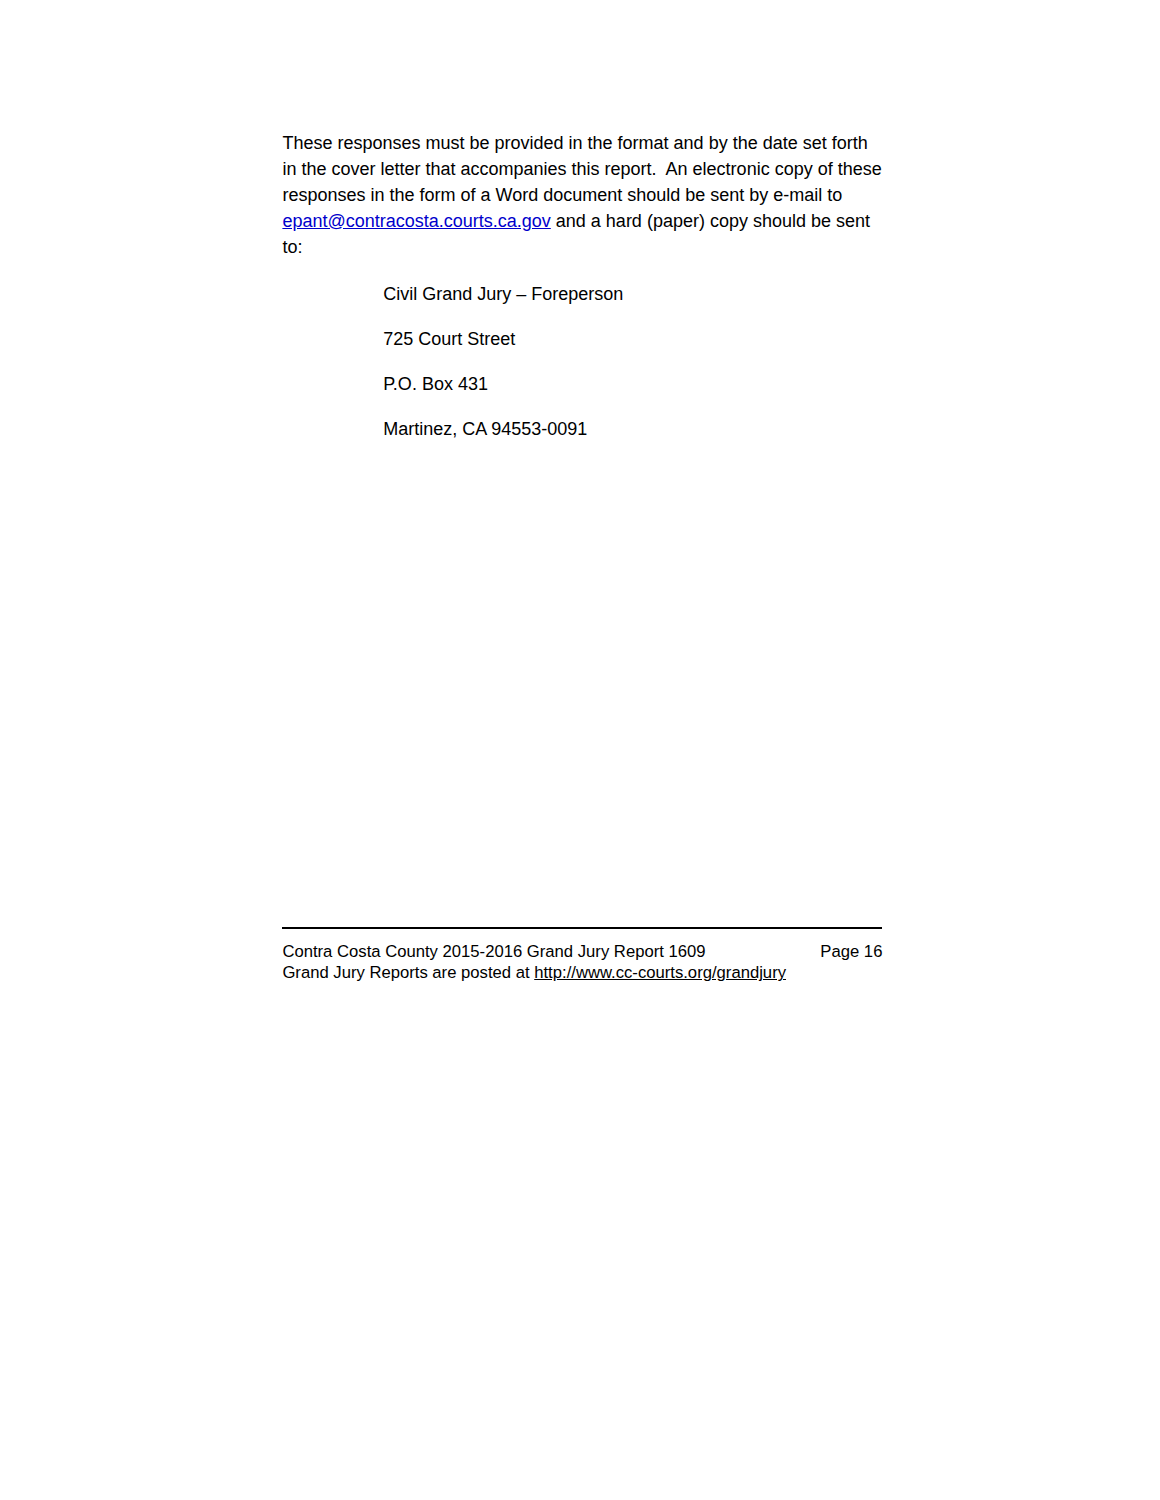These responses must be provided in the format and by the date set forth in the cover letter that accompanies this report. An electronic copy of these responses in the form of a Word document should be sent by e-mail to epant@contracosta.courts.ca.gov and a hard (paper) copy should be sent to:
Civil Grand Jury – Foreperson
725 Court Street
P.O. Box 431
Martinez, CA 94553-0091
Contra Costa County 2015-2016 Grand Jury Report 1609
Grand Jury Reports are posted at http://www.cc-courts.org/grandjury
Page 16